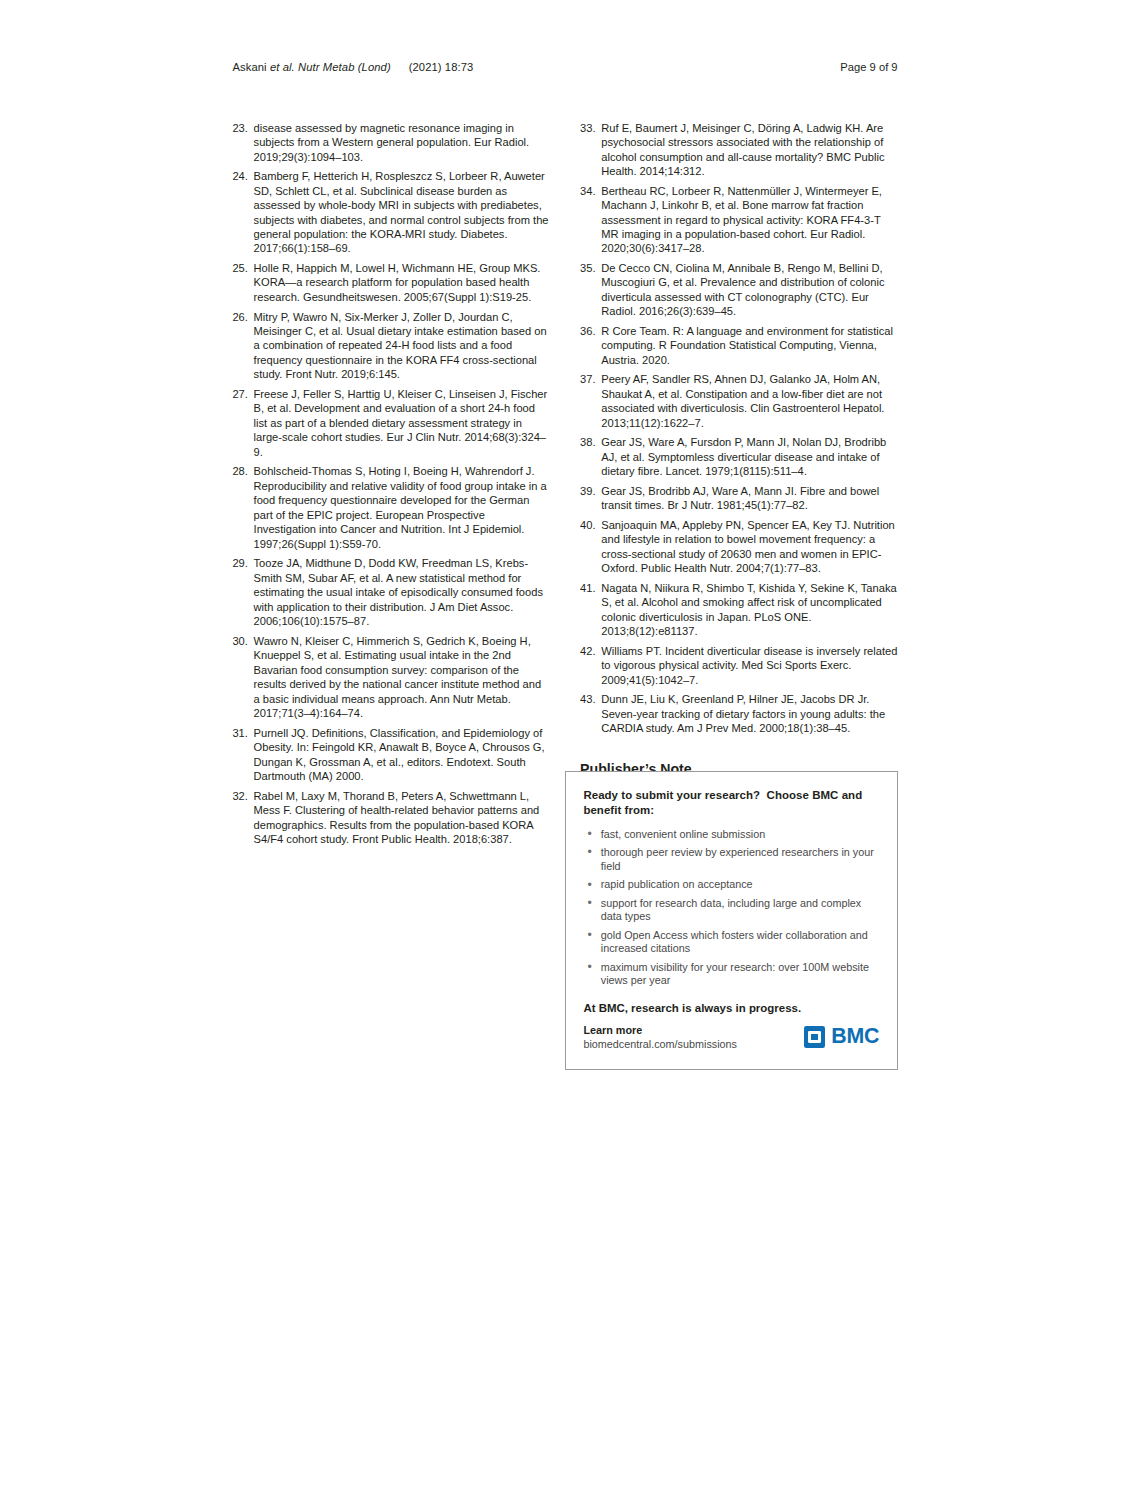Askani et al. Nutr Metab (Lond)(2021) 18:73
Page 9 of 9
disease assessed by magnetic resonance imaging in subjects from a Western general population. Eur Radiol. 2019;29(3):1094–103.
Bamberg F, Hetterich H, Rospleszcz S, Lorbeer R, Auweter SD, Schlett CL, et al. Subclinical disease burden as assessed by whole-body MRI in subjects with prediabetes, subjects with diabetes, and normal control subjects from the general population: the KORA-MRI study. Diabetes. 2017;66(1):158–69.
Holle R, Happich M, Lowel H, Wichmann HE, Group MKS. KORA—a research platform for population based health research. Gesundheitswesen. 2005;67(Suppl 1):S19-25.
Mitry P, Wawro N, Six-Merker J, Zoller D, Jourdan C, Meisinger C, et al. Usual dietary intake estimation based on a combination of repeated 24-H food lists and a food frequency questionnaire in the KORA FF4 cross-sectional study. Front Nutr. 2019;6:145.
Freese J, Feller S, Harttig U, Kleiser C, Linseisen J, Fischer B, et al. Development and evaluation of a short 24-h food list as part of a blended dietary assessment strategy in large-scale cohort studies. Eur J Clin Nutr. 2014;68(3):324–9.
Bohlscheid-Thomas S, Hoting I, Boeing H, Wahrendorf J. Reproducibility and relative validity of food group intake in a food frequency questionnaire developed for the German part of the EPIC project. European Prospective Investigation into Cancer and Nutrition. Int J Epidemiol. 1997;26(Suppl 1):S59-70.
Tooze JA, Midthune D, Dodd KW, Freedman LS, Krebs-Smith SM, Subar AF, et al. A new statistical method for estimating the usual intake of episodically consumed foods with application to their distribution. J Am Diet Assoc. 2006;106(10):1575–87.
Wawro N, Kleiser C, Himmerich S, Gedrich K, Boeing H, Knueppel S, et al. Estimating usual intake in the 2nd Bavarian food consumption survey: comparison of the results derived by the national cancer institute method and a basic individual means approach. Ann Nutr Metab. 2017;71(3–4):164–74.
Purnell JQ. Definitions, Classification, and Epidemiology of Obesity. In: Feingold KR, Anawalt B, Boyce A, Chrousos G, Dungan K, Grossman A, et al., editors. Endotext. South Dartmouth (MA) 2000.
Rabel M, Laxy M, Thorand B, Peters A, Schwettmann L, Mess F. Clustering of health-related behavior patterns and demographics. Results from the population-based KORA S4/F4 cohort study. Front Public Health. 2018;6:387.
Ruf E, Baumert J, Meisinger C, Döring A, Ladwig KH. Are psychosocial stressors associated with the relationship of alcohol consumption and all-cause mortality? BMC Public Health. 2014;14:312.
Bertheau RC, Lorbeer R, Nattenmüller J, Wintermeyer E, Machann J, Linkohr B, et al. Bone marrow fat fraction assessment in regard to physical activity: KORA FF4-3-T MR imaging in a population-based cohort. Eur Radiol. 2020;30(6):3417–28.
De Cecco CN, Ciolina M, Annibale B, Rengo M, Bellini D, Muscogiuri G, et al. Prevalence and distribution of colonic diverticula assessed with CT colonography (CTC). Eur Radiol. 2016;26(3):639–45.
R Core Team. R: A language and environment for statistical computing. R Foundation Statistical Computing, Vienna, Austria. 2020.
Peery AF, Sandler RS, Ahnen DJ, Galanko JA, Holm AN, Shaukat A, et al. Constipation and a low-fiber diet are not associated with diverticulosis. Clin Gastroenterol Hepatol. 2013;11(12):1622–7.
Gear JS, Ware A, Fursdon P, Mann JI, Nolan DJ, Brodribb AJ, et al. Symptomless diverticular disease and intake of dietary fibre. Lancet. 1979;1(8115):511–4.
Gear JS, Brodribb AJ, Ware A, Mann JI. Fibre and bowel transit times. Br J Nutr. 1981;45(1):77–82.
Sanjoaquin MA, Appleby PN, Spencer EA, Key TJ. Nutrition and lifestyle in relation to bowel movement frequency: a cross-sectional study of 20630 men and women in EPIC-Oxford. Public Health Nutr. 2004;7(1):77–83.
Nagata N, Niikura R, Shimbo T, Kishida Y, Sekine K, Tanaka S, et al. Alcohol and smoking affect risk of uncomplicated colonic diverticulosis in Japan. PLoS ONE. 2013;8(12):e81137.
Williams PT. Incident diverticular disease is inversely related to vigorous physical activity. Med Sci Sports Exerc. 2009;41(5):1042–7.
Dunn JE, Liu K, Greenland P, Hilner JE, Jacobs DR Jr. Seven-year tracking of dietary factors in young adults: the CARDIA study. Am J Prev Med. 2000;18(1):38–45.
Publisher’s Note
Springer Nature remains neutral with regard to jurisdictional claims in published maps and institutional affiliations.
Ready to submit your research? Choose BMC and benefit from:
fast, convenient online submission
thorough peer review by experienced researchers in your field
rapid publication on acceptance
support for research data, including large and complex data types
gold Open Access which fosters wider collaboration and increased citations
maximum visibility for your research: over 100M website views per year
At BMC, research is always in progress.
Learn more biomedcentral.com/submissions
BMC